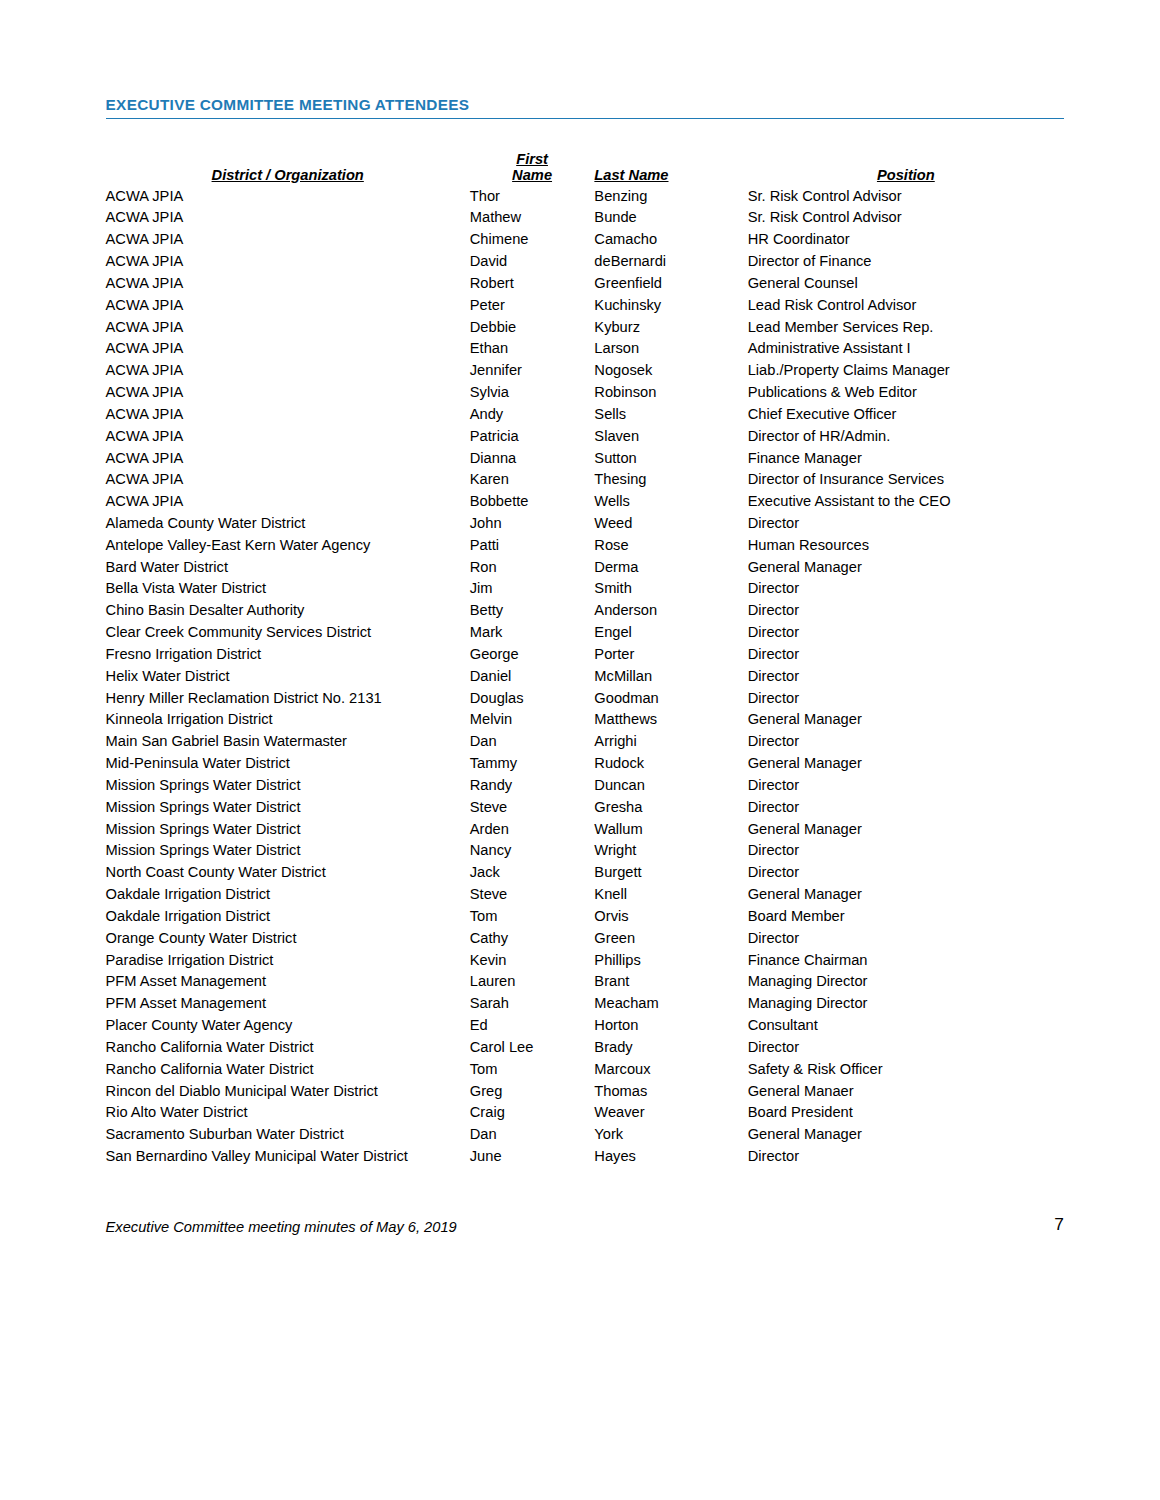EXECUTIVE COMMITTEE MEETING ATTENDEES
| District / Organization | First Name | Last Name | Position |
| --- | --- | --- | --- |
| ACWA JPIA | Thor | Benzing | Sr. Risk Control Advisor |
| ACWA JPIA | Mathew | Bunde | Sr. Risk Control Advisor |
| ACWA JPIA | Chimene | Camacho | HR Coordinator |
| ACWA JPIA | David | deBernardi | Director of Finance |
| ACWA JPIA | Robert | Greenfield | General Counsel |
| ACWA JPIA | Peter | Kuchinsky | Lead Risk Control Advisor |
| ACWA JPIA | Debbie | Kyburz | Lead Member Services Rep. |
| ACWA JPIA | Ethan | Larson | Administrative Assistant I |
| ACWA JPIA | Jennifer | Nogosek | Liab./Property Claims Manager |
| ACWA JPIA | Sylvia | Robinson | Publications & Web Editor |
| ACWA JPIA | Andy | Sells | Chief Executive Officer |
| ACWA JPIA | Patricia | Slaven | Director of HR/Admin. |
| ACWA JPIA | Dianna | Sutton | Finance Manager |
| ACWA JPIA | Karen | Thesing | Director of Insurance Services |
| ACWA JPIA | Bobbette | Wells | Executive Assistant to the CEO |
| Alameda County Water District | John | Weed | Director |
| Antelope Valley-East Kern Water Agency | Patti | Rose | Human Resources |
| Bard Water District | Ron | Derma | General Manager |
| Bella Vista Water District | Jim | Smith | Director |
| Chino Basin Desalter Authority | Betty | Anderson | Director |
| Clear Creek Community Services District | Mark | Engel | Director |
| Fresno Irrigation District | George | Porter | Director |
| Helix Water District | Daniel | McMillan | Director |
| Henry Miller Reclamation District No. 2131 | Douglas | Goodman | Director |
| Kinneola Irrigation District | Melvin | Matthews | General Manager |
| Main San Gabriel Basin Watermaster | Dan | Arrighi | Director |
| Mid-Peninsula Water District | Tammy | Rudock | General Manager |
| Mission Springs Water District | Randy | Duncan | Director |
| Mission Springs Water District | Steve | Gresha | Director |
| Mission Springs Water District | Arden | Wallum | General Manager |
| Mission Springs Water District | Nancy | Wright | Director |
| North Coast County Water District | Jack | Burgett | Director |
| Oakdale Irrigation District | Steve | Knell | General Manager |
| Oakdale Irrigation District | Tom | Orvis | Board Member |
| Orange County Water District | Cathy | Green | Director |
| Paradise Irrigation District | Kevin | Phillips | Finance Chairman |
| PFM Asset Management | Lauren | Brant | Managing Director |
| PFM Asset Management | Sarah | Meacham | Managing Director |
| Placer County Water Agency | Ed | Horton | Consultant |
| Rancho California Water District | Carol Lee | Brady | Director |
| Rancho California Water District | Tom | Marcoux | Safety & Risk Officer |
| Rincon del Diablo Municipal Water District | Greg | Thomas | General Manaer |
| Rio Alto Water District | Craig | Weaver | Board President |
| Sacramento Suburban Water District | Dan | York | General Manager |
| San Bernardino Valley Municipal Water District | June | Hayes | Director |
Executive Committee meeting minutes of May 6, 2019
7